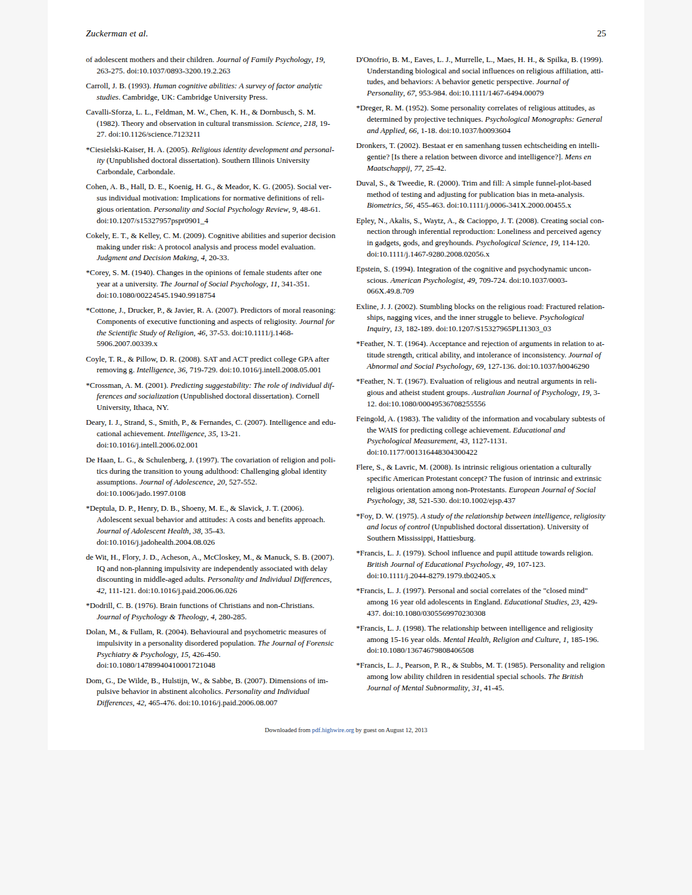Zuckerman et al.
25
of adolescent mothers and their children. Journal of Family Psychology, 19, 263-275. doi:10.1037/0893-3200.19.2.263
Carroll, J. B. (1993). Human cognitive abilities: A survey of factor analytic studies. Cambridge, UK: Cambridge University Press.
Cavalli-Sforza, L. L., Feldman, M. W., Chen, K. H., & Dornbusch, S. M. (1982). Theory and observation in cultural transmission. Science, 218, 19-27. doi:10.1126/science.7123211
*Ciesielski-Kaiser, H. A. (2005). Religious identity development and personality (Unpublished doctoral dissertation). Southern Illinois University Carbondale, Carbondale.
Cohen, A. B., Hall, D. E., Koenig, H. G., & Meador, K. G. (2005). Social versus individual motivation: Implications for normative definitions of religious orientation. Personality and Social Psychology Review, 9, 48-61. doi:10.1207/s15327957pspr0901_4
Cokely, E. T., & Kelley, C. M. (2009). Cognitive abilities and superior decision making under risk: A protocol analysis and process model evaluation. Judgment and Decision Making, 4, 20-33.
*Corey, S. M. (1940). Changes in the opinions of female students after one year at a university. The Journal of Social Psychology, 11, 341-351. doi:10.1080/00224545.1940.9918754
*Cottone, J., Drucker, P., & Javier, R. A. (2007). Predictors of moral reasoning: Components of executive functioning and aspects of religiosity. Journal for the Scientific Study of Religion, 46, 37-53. doi:10.1111/j.1468-5906.2007.00339.x
Coyle, T. R., & Pillow, D. R. (2008). SAT and ACT predict college GPA after removing g. Intelligence, 36, 719-729. doi:10.1016/j.intell.2008.05.001
*Crossman, A. M. (2001). Predicting suggestability: The role of individual differences and socialization (Unpublished doctoral dissertation). Cornell University, Ithaca, NY.
Deary, I. J., Strand, S., Smith, P., & Fernandes, C. (2007). Intelligence and educational achievement. Intelligence, 35, 13-21. doi:10.1016/j.intell.2006.02.001
De Haan, L. G., & Schulenberg, J. (1997). The covariation of religion and politics during the transition to young adulthood: Challenging global identity assumptions. Journal of Adolescence, 20, 527-552. doi:10.1006/jado.1997.0108
*Deptula, D. P., Henry, D. B., Shoeny, M. E., & Slavick, J. T. (2006). Adolescent sexual behavior and attitudes: A costs and benefits approach. Journal of Adolescent Health, 38, 35-43. doi:10.1016/j.jadohealth.2004.08.026
de Wit, H., Flory, J. D., Acheson, A., McCloskey, M., & Manuck, S. B. (2007). IQ and non-planning impulsivity are independently associated with delay discounting in middle-aged adults. Personality and Individual Differences, 42, 111-121. doi:10.1016/j.paid.2006.06.026
*Dodrill, C. B. (1976). Brain functions of Christians and non-Christians. Journal of Psychology & Theology, 4, 280-285.
Dolan, M., & Fullam, R. (2004). Behavioural and psychometric measures of impulsivity in a personality disordered population. The Journal of Forensic Psychiatry & Psychology, 15, 426-450. doi:10.1080/14789940410001721048
Dom, G., De Wilde, B., Hulstijn, W., & Sabbe, B. (2007). Dimensions of impulsive behavior in abstinent alcoholics. Personality and Individual Differences, 42, 465-476. doi:10.1016/j.paid.2006.08.007
D'Onofrio, B. M., Eaves, L. J., Murrelle, L., Maes, H. H., & Spilka, B. (1999). Understanding biological and social influences on religious affiliation, attitudes, and behaviors: A behavior genetic perspective. Journal of Personality, 67, 953-984. doi:10.1111/1467-6494.00079
*Dreger, R. M. (1952). Some personality correlates of religious attitudes, as determined by projective techniques. Psychological Monographs: General and Applied, 66, 1-18. doi:10.1037/h0093604
Dronkers, T. (2002). Bestaat er en samenhang tussen echtscheiding en intelligentie? [Is there a relation between divorce and intelligence?]. Mens en Maatschappij, 77, 25-42.
Duval, S., & Tweedie, R. (2000). Trim and fill: A simple funnel-plot-based method of testing and adjusting for publication bias in meta-analysis. Biometrics, 56, 455-463. doi:10.1111/j.0006-341X.2000.00455.x
Epley, N., Akalis, S., Waytz, A., & Cacioppo, J. T. (2008). Creating social connection through inferential reproduction: Loneliness and perceived agency in gadgets, gods, and greyhounds. Psychological Science, 19, 114-120. doi:10.1111/j.1467-9280.2008.02056.x
Epstein, S. (1994). Integration of the cognitive and psychodynamic unconscious. American Psychologist, 49, 709-724. doi:10.1037/0003-066X.49.8.709
Exline, J. J. (2002). Stumbling blocks on the religious road: Fractured relationships, nagging vices, and the inner struggle to believe. Psychological Inquiry, 13, 182-189. doi:10.1207/S15327965PLI1303_03
*Feather, N. T. (1964). Acceptance and rejection of arguments in relation to attitude strength, critical ability, and intolerance of inconsistency. Journal of Abnormal and Social Psychology, 69, 127-136. doi:10.1037/h0046290
*Feather, N. T. (1967). Evaluation of religious and neutral arguments in religious and atheist student groups. Australian Journal of Psychology, 19, 3-12. doi:10.1080/00049536708255556
Feingold, A. (1983). The validity of the information and vocabulary subtests of the WAIS for predicting college achievement. Educational and Psychological Measurement, 43, 1127-1131. doi:10.1177/001316448304300422
Flere, S., & Lavric, M. (2008). Is intrinsic religious orientation a culturally specific American Protestant concept? The fusion of intrinsic and extrinsic religious orientation among non-Protestants. European Journal of Social Psychology, 38, 521-530. doi:10.1002/ejsp.437
*Foy, D. W. (1975). A study of the relationship between intelligence, religiosity and locus of control (Unpublished doctoral dissertation). University of Southern Mississippi, Hattiesburg.
*Francis, L. J. (1979). School influence and pupil attitude towards religion. British Journal of Educational Psychology, 49, 107-123. doi:10.1111/j.2044-8279.1979.tb02405.x
*Francis, L. J. (1997). Personal and social correlates of the "closed mind" among 16 year old adolescents in England. Educational Studies, 23, 429-437. doi:10.1080/0305569970230308
*Francis, L. J. (1998). The relationship between intelligence and religiosity among 15-16 year olds. Mental Health, Religion and Culture, 1, 185-196. doi:10.1080/13674679808406508
*Francis, L. J., Pearson, P. R., & Stubbs, M. T. (1985). Personality and religion among low ability children in residential special schools. The British Journal of Mental Subnormality, 31, 41-45.
Downloaded from pdf.highwire.org by guest on August 12, 2013